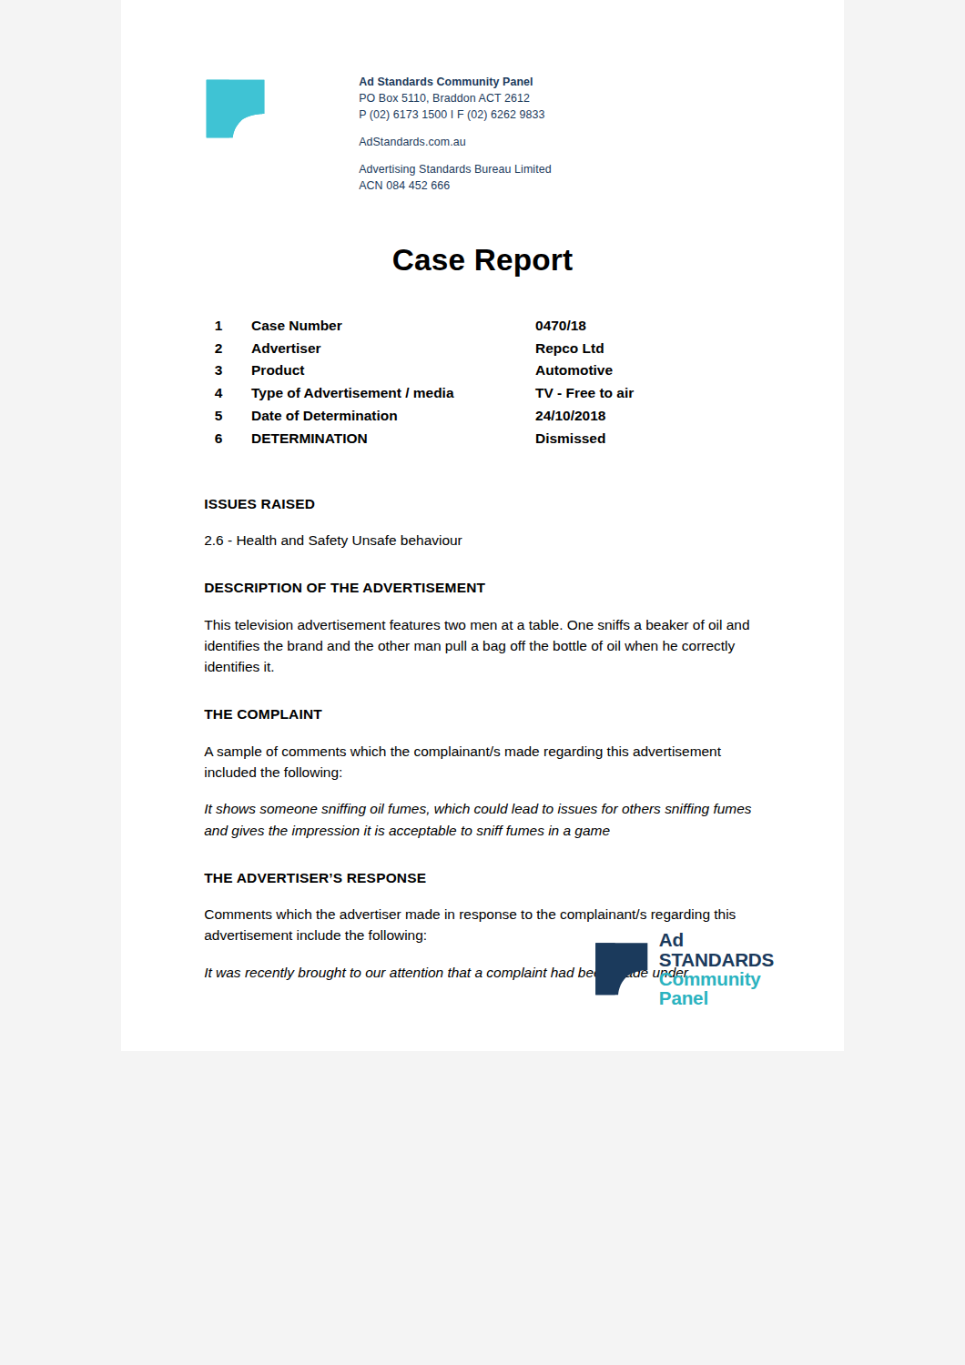Ad Standards Community Panel
PO Box 5110, Braddon ACT 2612
P (02) 6173 1500 I F (02) 6262 9833
AdStandards.com.au
Advertising Standards Bureau Limited
ACN 084 452 666
Case Report
| 1 | Case Number | 0470/18 |
| 2 | Advertiser | Repco Ltd |
| 3 | Product | Automotive |
| 4 | Type of Advertisement / media | TV - Free to air |
| 5 | Date of Determination | 24/10/2018 |
| 6 | DETERMINATION | Dismissed |
ISSUES RAISED
2.6 - Health and Safety Unsafe behaviour
DESCRIPTION OF THE ADVERTISEMENT
This television advertisement features two men at a table. One sniffs a beaker of oil and identifies the brand and the other man pull a bag off the bottle of oil when he correctly identifies it.
THE COMPLAINT
A sample of comments which the complainant/s made regarding this advertisement included the following:
It shows someone sniffing oil fumes, which could lead to issues for others sniffing fumes and gives the impression it is acceptable to sniff fumes in a game
THE ADVERTISER’S RESPONSE
Comments which the advertiser made in response to the complainant/s regarding this advertisement include the following:
It was recently brought to our attention that a complaint had been made under
Ad
STANDARDS
Community
Panel